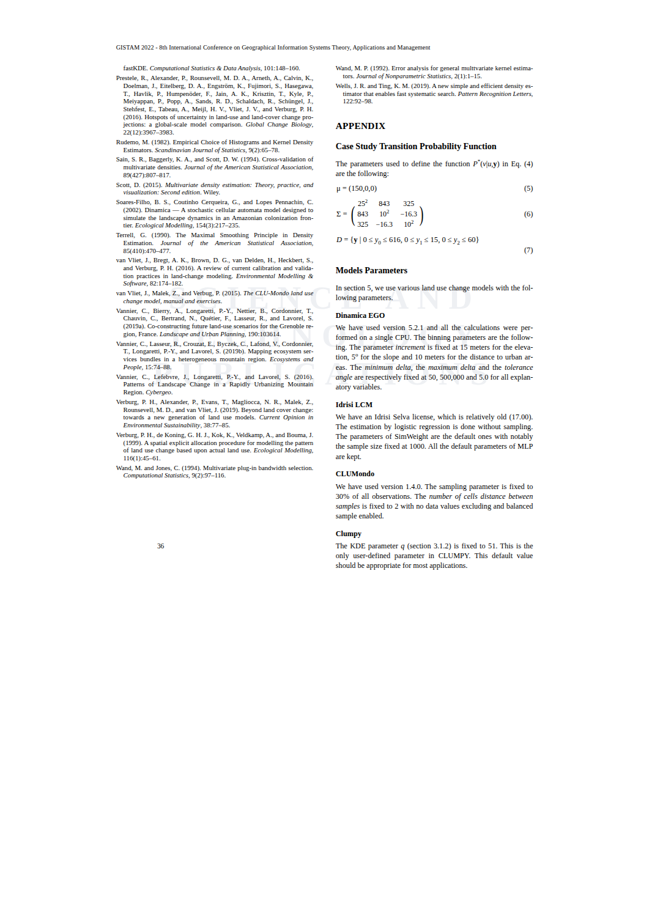SCIENCE AND TECHNOLOGY PUBLICATIONS
GISTAM 2022 - 8th International Conference on Geographical Information Systems Theory, Applications and Management
fastKDE. Computational Statistics & Data Analysis, 101:148–160.
Prestele, R., Alexander, P., Rounsevell, M. D. A., Arneth, A., Calvin, K., Doelman, J., Eitelberg, D. A., Engström, K., Fujimori, S., Hasegawa, T., Havlik, P., Humpenöder, F., Jain, A. K., Krisztin, T., Kyle, P., Meiyappan, P., Popp, A., Sands, R. D., Schaldach, R., Schüngel, J., Stehfest, E., Tabeau, A., Meijl, H. V., Vliet, J. V., and Verburg, P. H. (2016). Hotspots of uncertainty in land-use and land-cover change projections: a global-scale model comparison. Global Change Biology, 22(12):3967–3983.
Rudemo, M. (1982). Empirical Choice of Histograms and Kernel Density Estimators. Scandinavian Journal of Statistics, 9(2):65–78.
Sain, S. R., Baggerly, K. A., and Scott, D. W. (1994). Cross-validation of multivariate densities. Journal of the American Statistical Association, 89(427):807–817.
Scott, D. (2015). Multivariate density estimation: Theory, practice, and visualization: Second edition. Wiley.
Soares-Filho, B. S., Coutinho Cerqueira, G., and Lopes Pennachin, C. (2002). Dinamica — A stochastic cellular automata model designed to simulate the landscape dynamics in an Amazonian colonization frontier. Ecological Modelling, 154(3):217–235.
Terrell, G. (1990). The Maximal Smoothing Principle in Density Estimation. Journal of the American Statistical Association, 85(410):470–477.
van Vliet, J., Bregt, A. K., Brown, D. G., van Delden, H., Heckbert, S., and Verburg, P. H. (2016). A review of current calibration and validation practices in land-change modeling. Environmental Modelling & Software, 82:174–182.
van Vliet, J., Malek, Z., and Verbug, P. (2015). The CLU-Mondo land use change model, manual and exercises.
Vannier, C., Bierry, A., Longaretti, P.-Y., Nettier, B., Cordonnier, T., Chauvin, C., Bertrand, N., Quétier, F., Lasseur, R., and Lavorel, S. (2019a). Co-constructing future land-use scenarios for the Grenoble region, France. Landscape and Urban Planning, 190:103614.
Vannier, C., Lasseur, R., Crouzat, E., Byczek, C., Lafond, V., Cordonnier, T., Longaretti, P.-Y., and Lavorel, S. (2019b). Mapping ecosystem services bundles in a heterogeneous mountain region. Ecosystems and People, 15:74–88.
Vannier, C., Lefebvre, J., Longaretti, P.-Y., and Lavorel, S. (2016). Patterns of Landscape Change in a Rapidly Urbanizing Mountain Region. Cybergeo.
Verburg, P. H., Alexander, P., Evans, T., Magliocca, N. R., Malek, Z., Rounsevell, M. D., and van Vliet, J. (2019). Beyond land cover change: towards a new generation of land use models. Current Opinion in Environmental Sustainability, 38:77–85.
Verburg, P. H., de Koning, G. H. J., Kok, K., Veldkamp, A., and Bouma, J. (1999). A spatial explicit allocation procedure for modelling the pattern of land use change based upon actual land use. Ecological Modelling, 116(1):45–61.
Wand, M. and Jones, C. (1994). Multivariate plug-in bandwidth selection. Computational Statistics, 9(2):97–116.
Wand, M. P. (1992). Error analysis for general multtvariate kernel estimators. Journal of Nonparametric Statistics, 2(1):1–15.
Wells, J. R. and Ting, K. M. (2019). A new simple and efficient density estimator that enables fast systematic search. Pattern Recognition Letters, 122:92–98.
APPENDIX
Case Study Transition Probability Function
The parameters used to define the function P*(v|u,y) in Eq. (4) are the following:
μ = (150,0,0) (5)
Σ = ( 252843325 843102−16.3 325−16.3102 ) (6)
D = {y | 0 ≤ y0 ≤ 616, 0 ≤ y1 ≤ 15, 0 ≤ y2 ≤ 60}
(7)
Models Parameters
In section 5, we use various land use change models with the following parameters.
Dinamica EGO
We have used version 5.2.1 and all the calculations were performed on a single CPU. The binning parameters are the following. The parameter increment is fixed at 15 meters for the elevation, 5o for the slope and 10 meters for the distance to urban areas. The minimum delta, the maximum delta and the tolerance angle are respectively fixed at 50, 500,000 and 5.0 for all explanatory variables.
Idrisi LCM
We have an Idrisi Selva license, which is relatively old (17.00). The estimation by logistic regression is done without sampling. The parameters of SimWeight are the default ones with notably the sample size fixed at 1000. All the default parameters of MLP are kept.
CLUMondo
We have used version 1.4.0. The sampling parameter is fixed to 30% of all observations. The number of cells distance between samples is fixed to 2 with no data values excluding and balanced sample enabled.
Clumpy
The KDE parameter q (section 3.1.2) is fixed to 51. This is the only user-defined parameter in CLUMPY. This default value should be appropriate for most applications.
36